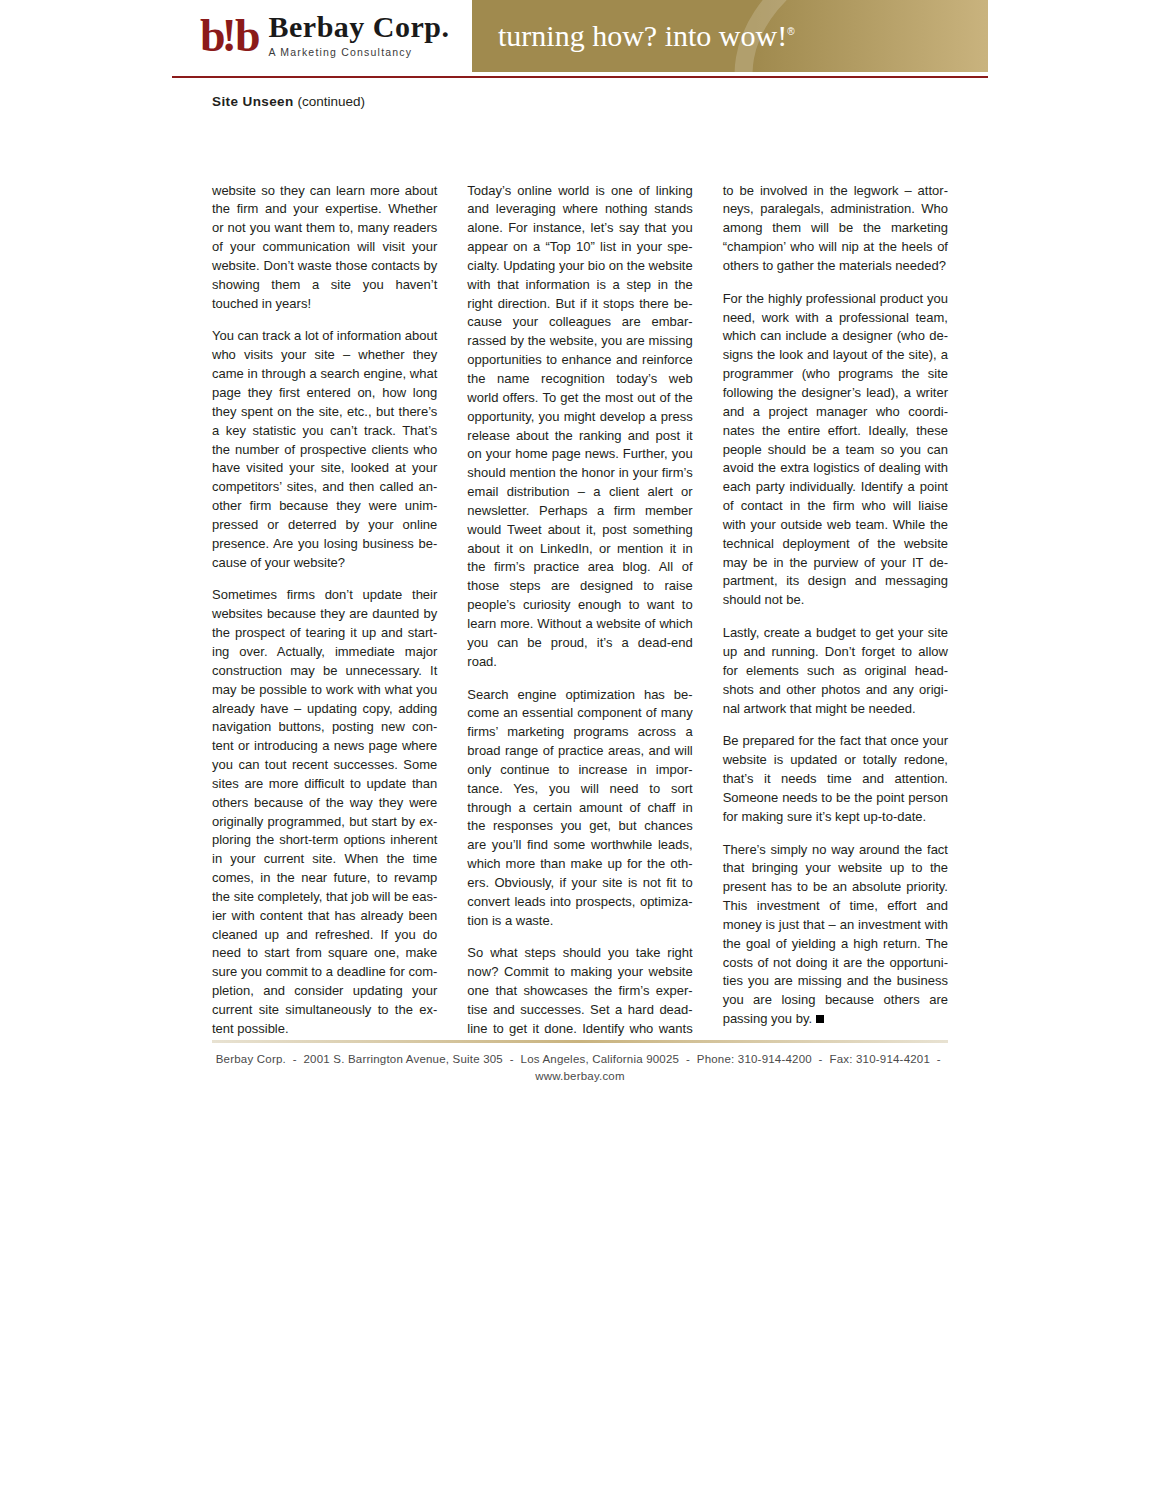b!b
Berbay Corp. A Marketing Consultancy
turning how? into wow!®
Site Unseen (continued)
website so they can learn more about the firm and your expertise. Whether or not you want them to, many readers of your communication will visit your website. Don’t waste those contacts by showing them a site you haven’t touched in years!
You can track a lot of information about who visits your site – whether they came in through a search engine, what page they first entered on, how long they spent on the site, etc., but there’s a key statistic you can’t track. That’s the number of prospective clients who have visited your site, looked at your competitors’ sites, and then called another firm because they were unimpressed or deterred by your online presence. Are you losing business because of your website?
Sometimes firms don’t update their websites because they are daunted by the prospect of tearing it up and starting over. Actually, immediate major construction may be unnecessary. It may be possible to work with what you already have – updating copy, adding navigation buttons, posting new content or introducing a news page where you can tout recent successes. Some sites are more difficult to update than others because of the way they were originally programmed, but start by exploring the short-term options inherent in your current site. When the time comes, in the near future, to revamp the site completely, that job will be easier with content that has already been cleaned up and refreshed. If you do need to start from square one, make sure you commit to a deadline for completion, and consider updating your current site simultaneously to the extent possible.
Today’s online world is one of linking and leveraging where nothing stands alone. For instance, let’s say that you appear on a “Top 10” list in your specialty. Updating your bio on the website with that information is a step in the right direction. But if it stops there because your colleagues are embarrassed by the website, you are missing opportunities to enhance and reinforce the name recognition today’s web world offers. To get the most out of the opportunity, you might develop a press release about the ranking and post it on your home page news. Further, you should mention the honor in your firm’s email distribution – a client alert or newsletter. Perhaps a firm member would Tweet about it, post something about it on LinkedIn, or mention it in the firm’s practice area blog. All of those steps are designed to raise people’s curiosity enough to want to learn more. Without a website of which you can be proud, it’s a dead-end road.
Search engine optimization has become an essential component of many firms’ marketing programs across a broad range of practice areas, and will only continue to increase in importance. Yes, you will need to sort through a certain amount of chaff in the responses you get, but chances are you’ll find some worthwhile leads, which more than make up for the others. Obviously, if your site is not fit to convert leads into prospects, optimization is a waste.
So what steps should you take right now? Commit to making your website one that showcases the firm’s expertise and successes. Set a hard deadline to get it done. Identify who wants to be involved in the legwork – attorneys, paralegals, administration. Who among them will be the marketing “champion’ who will nip at the heels of others to gather the materials needed?
For the highly professional product you need, work with a professional team, which can include a designer (who designs the look and layout of the site), a programmer (who programs the site following the designer’s lead), a writer and a project manager who coordinates the entire effort. Ideally, these people should be a team so you can avoid the extra logistics of dealing with each party individually. Identify a point of contact in the firm who will liaise with your outside web team. While the technical deployment of the website may be in the purview of your IT department, its design and messaging should not be.
Lastly, create a budget to get your site up and running. Don’t forget to allow for elements such as original headshots and other photos and any original artwork that might be needed.
Be prepared for the fact that once your website is updated or totally redone, that’s it needs time and attention. Someone needs to be the point person for making sure it’s kept up-to-date.
There’s simply no way around the fact that bringing your website up to the present has to be an absolute priority. This investment of time, effort and money is just that – an investment with the goal of yielding a high return. The costs of not doing it are the opportunities you are missing and the business you are losing because others are passing you by.
Berbay Corp. - 2001 S. Barrington Avenue, Suite 305 - Los Angeles, California 90025 - Phone: 310-914-4200 - Fax: 310-914-4201 - www.berbay.com